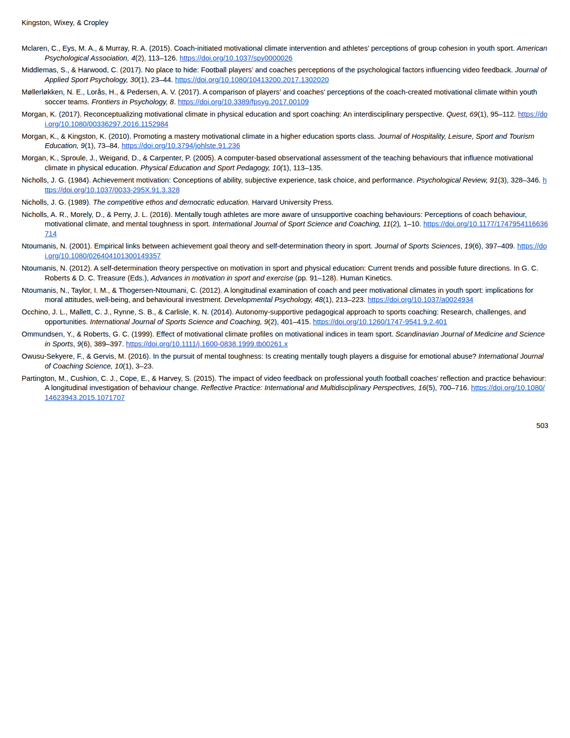Kingston, Wixey, & Cropley
Mclaren, C., Eys, M. A., & Murray, R. A. (2015). Coach-initiated motivational climate intervention and athletes’ perceptions of group cohesion in youth sport. American Psychological Association, 4(2), 113–126. https://doi.org/10.1037/spy0000026
Middlemas, S., & Harwood, C. (2017). No place to hide: Football players’ and coaches perceptions of the psychological factors influencing video feedback. Journal of Applied Sport Psychology, 30(1), 23–44. https://doi.org/10.1080/10413200.2017.1302020
Møllerløkken, N. E., Lorås, H., & Pedersen, A. V. (2017). A comparison of players’ and coaches’ perceptions of the coach-created motivational climate within youth soccer teams. Frontiers in Psychology, 8. https://doi.org/10.3389/fpsyg.2017.00109
Morgan, K. (2017). Reconceptualizing motivational climate in physical education and sport coaching: An interdisciplinary perspective. Quest, 69(1), 95–112. https://doi.org/10.1080/00336297.2016.1152984
Morgan, K., & Kingston, K. (2010). Promoting a mastery motivational climate in a higher education sports class. Journal of Hospitality, Leisure, Sport and Tourism Education, 9(1), 73–84. https://doi.org/10.3794/johlste.91.236
Morgan, K., Sproule, J., Weigand, D., & Carpenter, P. (2005). A computer-based observational assessment of the teaching behaviours that influence motivational climate in physical education. Physical Education and Sport Pedagogy, 10(1), 113–135.
Nicholls, J. G. (1984). Achievement motivation: Conceptions of ability, subjective experience, task choice, and performance. Psychological Review, 91(3), 328–346. https://doi.org/10.1037/0033-295X.91.3.328
Nicholls, J. G. (1989). The competitive ethos and democratic education. Harvard University Press.
Nicholls, A. R., Morely, D., & Perry, J. L. (2016). Mentally tough athletes are more aware of unsupportive coaching behaviours: Perceptions of coach behaviour, motivational climate, and mental toughness in sport. International Journal of Sport Science and Coaching, 11(2), 1–10. https://doi.org/10.1177/1747954116636714
Ntoumanis, N. (2001). Empirical links between achievement goal theory and self-determination theory in sport. Journal of Sports Sciences, 19(6), 397–409. https://doi.org/10.1080/026404101300149357
Ntoumanis, N. (2012). A self-determination theory perspective on motivation in sport and physical education: Current trends and possible future directions. In G. C. Roberts & D. C. Treasure (Eds.), Advances in motivation in sport and exercise (pp. 91–128). Human Kinetics.
Ntoumanis, N., Taylor, I. M., & Thogersen-Ntoumani, C. (2012). A longitudinal examination of coach and peer motivational climates in youth sport: implications for moral attitudes, well-being, and behavioural investment. Developmental Psychology, 48(1), 213–223. https://doi.org/10.1037/a0024934
Occhino, J. L., Mallett, C. J., Rynne, S. B., & Carlisle, K. N. (2014). Autonomy-supportive pedagogical approach to sports coaching: Research, challenges, and opportunities. International Journal of Sports Science and Coaching, 9(2), 401–415. https://doi.org/10.1260/1747-9541.9.2.401
Ommundsen, Y., & Roberts, G. C. (1999). Effect of motivational climate profiles on motivational indices in team sport. Scandinavian Journal of Medicine and Science in Sports, 9(6), 389–397. https://doi.org/10.1111/j.1600-0838.1999.tb00261.x
Owusu-Sekyere, F., & Gervis, M. (2016). In the pursuit of mental toughness: Is creating mentally tough players a disguise for emotional abuse? International Journal of Coaching Science, 10(1), 3–23.
Partington, M., Cushion, C. J., Cope, E., & Harvey, S. (2015). The impact of video feedback on professional youth football coaches’ reflection and practice behaviour: A longitudinal investigation of behaviour change. Reflective Practice: International and Multidisciplinary Perspectives, 16(5), 700–716. https://doi.org/10.1080/14623943.2015.1071707
503